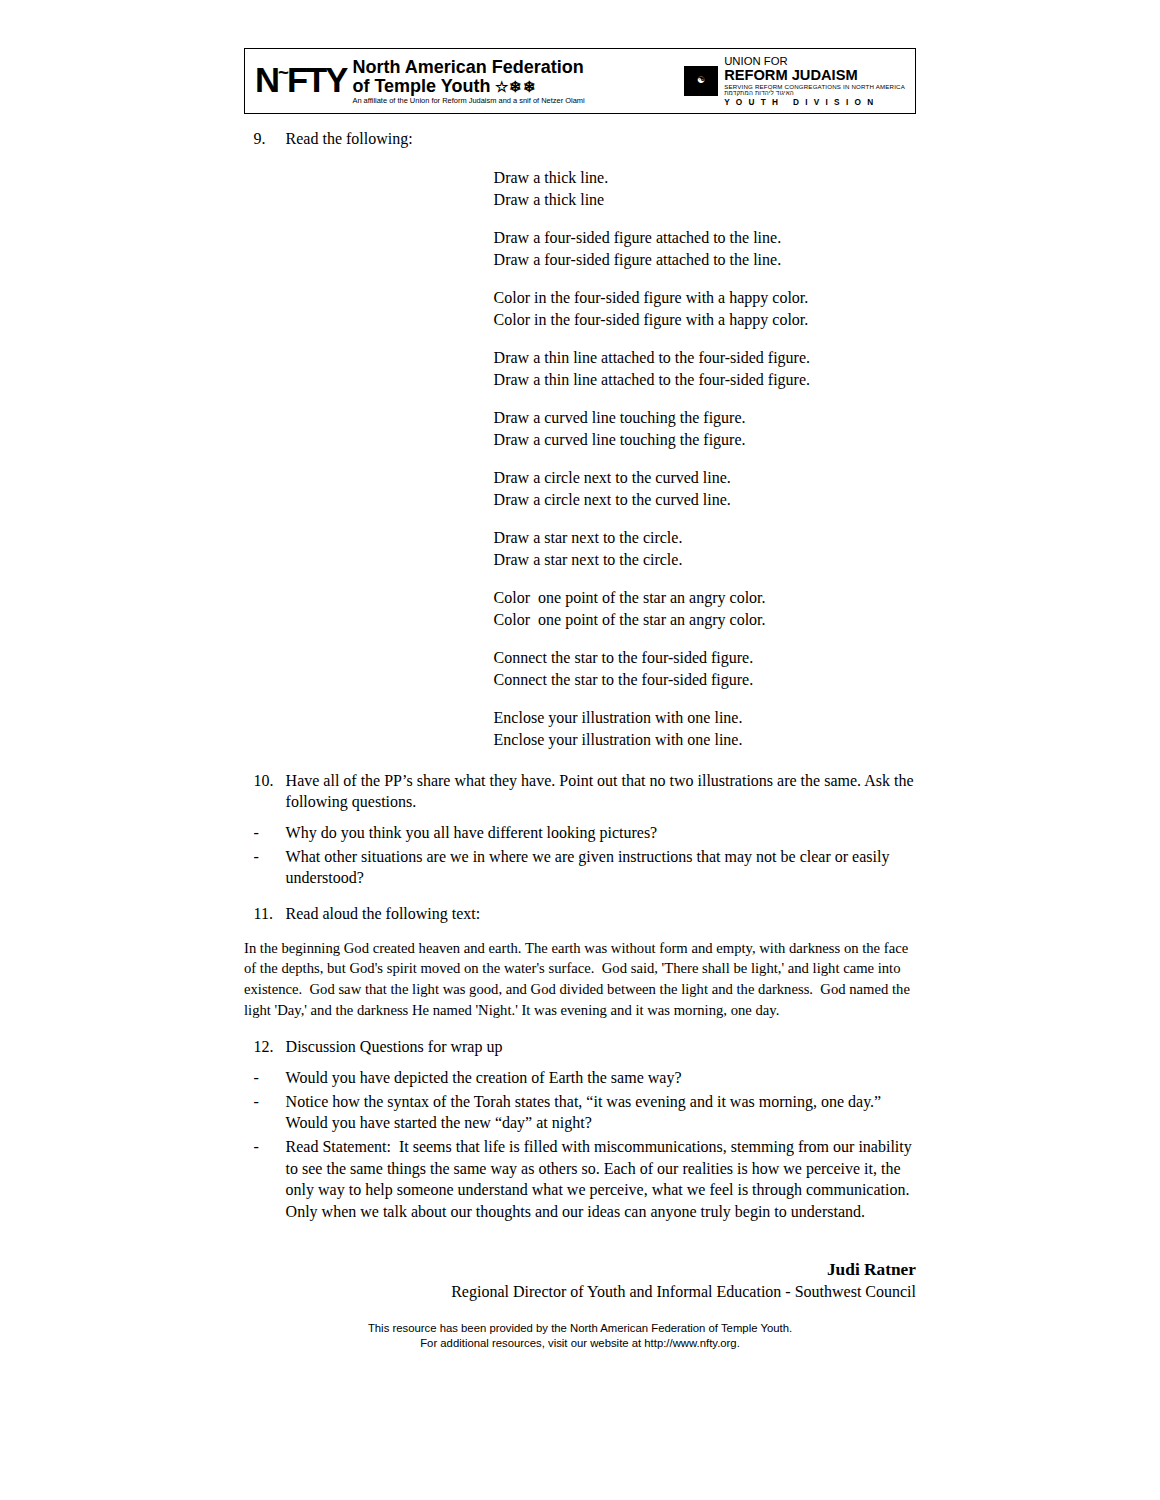N~FTY
North American Federation of Temple Youth ☆❄❄ An affiliate of the Union for Reform Judaism and a snif of Netzer Olami
☯
UNION FOR REFORM JUDAISM SERVING REFORM CONGREGATIONS IN NORTH AMERICA האיגוד ליהדות המתקדמת Y O U T H D I V I S I O N
9. Read the following:
Draw a thick line.
Draw a thick line
Draw a four-sided figure attached to the line.
Draw a four-sided figure attached to the line.
Color in the four-sided figure with a happy color.
Color in the four-sided figure with a happy color.
Draw a thin line attached to the four-sided figure.
Draw a thin line attached to the four-sided figure.
Draw a curved line touching the figure.
Draw a curved line touching the figure.
Draw a circle next to the curved line.
Draw a circle next to the curved line.
Draw a star next to the circle.
Draw a star next to the circle.
Color one point of the star an angry color.
Color one point of the star an angry color.
Connect the star to the four-sided figure.
Connect the star to the four-sided figure.
Enclose your illustration with one line.
Enclose your illustration with one line.
10. Have all of the PP’s share what they have. Point out that no two illustrations are the same. Ask the following questions.
Why do you think you all have different looking pictures?
What other situations are we in where we are given instructions that may not be clear or easily understood?
11. Read aloud the following text:
In the beginning God created heaven and earth. The earth was without form and empty, with darkness on the face of the depths, but God's spirit moved on the water's surface. God said, 'There shall be light,' and light came into existence. God saw that the light was good, and God divided between the light and the darkness. God named the light 'Day,' and the darkness He named 'Night.' It was evening and it was morning, one day.
12. Discussion Questions for wrap up
Would you have depicted the creation of Earth the same way?
Notice how the syntax of the Torah states that, “it was evening and it was morning, one day.” Would you have started the new “day” at night?
Read Statement: It seems that life is filled with miscommunications, stemming from our inability to see the same things the same way as others so. Each of our realities is how we perceive it, the only way to help someone understand what we perceive, what we feel is through communication. Only when we talk about our thoughts and our ideas can anyone truly begin to understand.
Judi Ratner
Regional Director of Youth and Informal Education - Southwest Council
This resource has been provided by the North American Federation of Temple Youth.
For additional resources, visit our website at http://www.nfty.org.